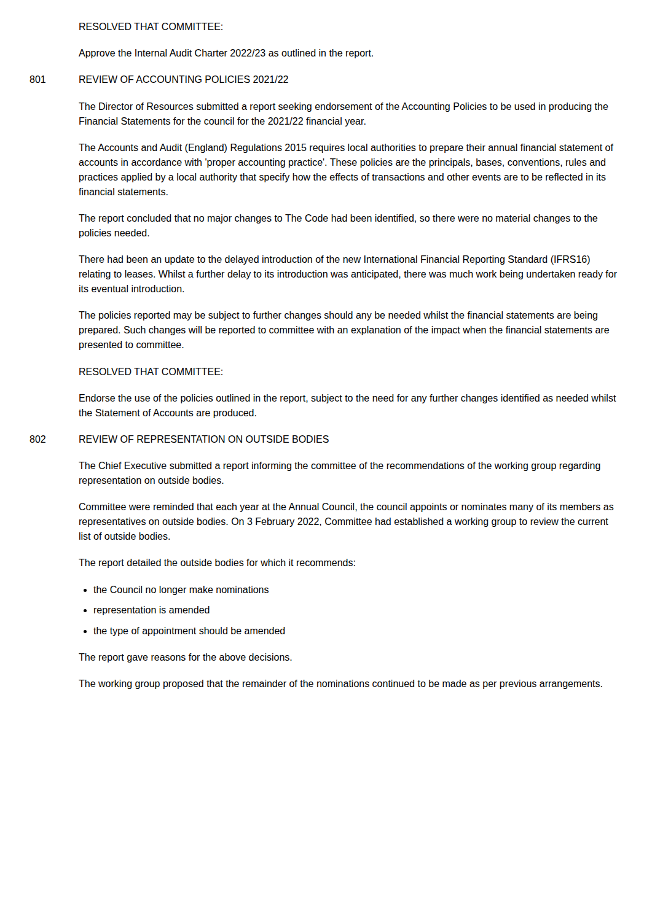RESOLVED THAT COMMITTEE:
Approve the Internal Audit Charter 2022/23 as outlined in the report.
801
REVIEW OF ACCOUNTING POLICIES 2021/22
The Director of Resources submitted a report seeking endorsement of the Accounting Policies to be used in producing the Financial Statements for the council for the 2021/22 financial year.
The Accounts and Audit (England) Regulations 2015 requires local authorities to prepare their annual financial statement of accounts in accordance with 'proper accounting practice'. These policies are the principals, bases, conventions, rules and practices applied by a local authority that specify how the effects of transactions and other events are to be reflected in its financial statements.
The report concluded that no major changes to The Code had been identified, so there were no material changes to the policies needed.
There had been an update to the delayed introduction of the new International Financial Reporting Standard (IFRS16) relating to leases. Whilst a further delay to its introduction was anticipated, there was much work being undertaken ready for its eventual introduction.
The policies reported may be subject to further changes should any be needed whilst the financial statements are being prepared. Such changes will be reported to committee with an explanation of the impact when the financial statements are presented to committee.
RESOLVED THAT COMMITTEE:
Endorse the use of the policies outlined in the report, subject to the need for any further changes identified as needed whilst the Statement of Accounts are produced.
802
REVIEW OF REPRESENTATION ON OUTSIDE BODIES
The Chief Executive submitted a report informing the committee of the recommendations of the working group regarding representation on outside bodies.
Committee were reminded that each year at the Annual Council, the council appoints or nominates many of its members as representatives on outside bodies. On 3 February 2022, Committee had established a working group to review the current list of outside bodies.
The report detailed the outside bodies for which it recommends:
the Council no longer make nominations
representation is amended
the type of appointment should be amended
The report gave reasons for the above decisions.
The working group proposed that the remainder of the nominations continued to be made as per previous arrangements.